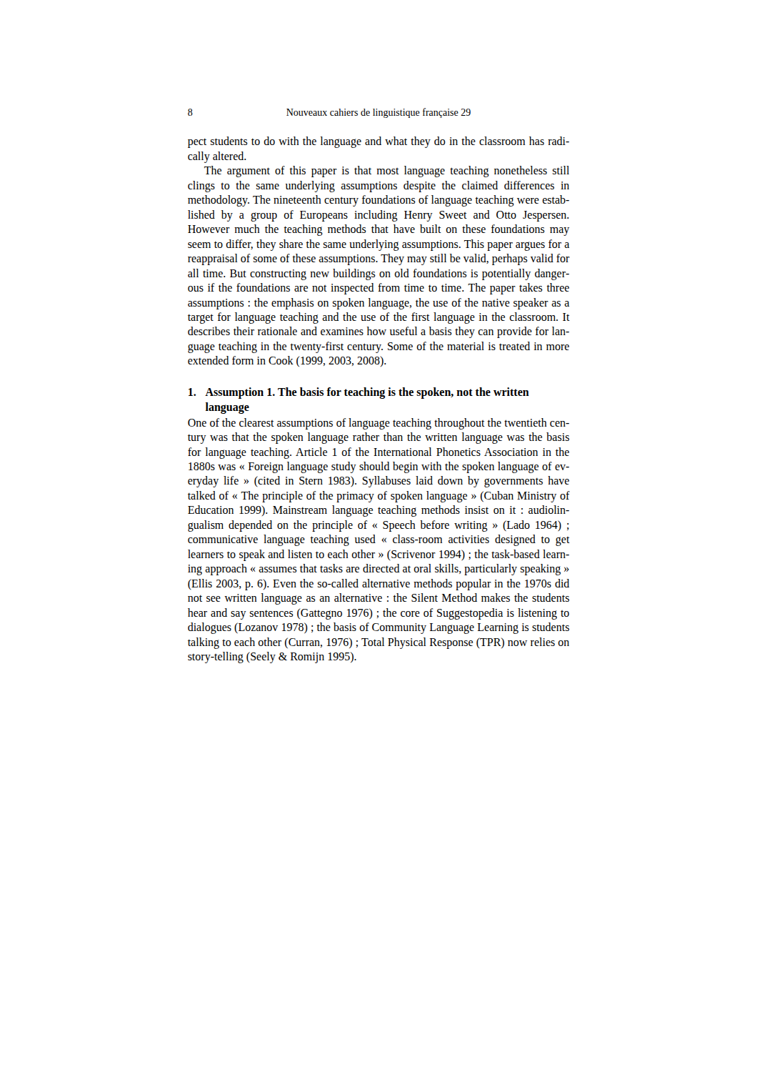8 Nouveaux cahiers de linguistique française 29
pect students to do with the language and what they do in the class­room has radically altered.
The argument of this paper is that most language teaching none­theless still clings to the same underlying assumptions despite the claimed differences in methodology. The nineteenth century founda­tions of language teaching were established by a group of Europeans including Henry Sweet and Otto Jespersen. However much the teach­ing methods that have built on these foundations may seem to differ, they share the same underlying assumptions. This paper argues for a reappraisal of some of these assumptions. They may still be valid, perhaps valid for all time. But constructing new buildings on old foundations is potentially dangerous if the foundations are not in­spected from time to time. The paper takes three assumptions : the emphasis on spoken language, the use of the native speaker as a tar­get for language teaching and the use of the first language in the class­room. It describes their rationale and examines how useful a basis they can provide for language teaching in the twenty-first century. Some of the material is treated in more extended form in Cook (1999, 2003, 2008).
1. Assumption 1. The basis for teaching is the spoken, not the writ­ten language
One of the clearest assumptions of language teaching throughout the twentieth century was that the spoken language rather than the writ­ten language was the basis for language teaching. Article 1 of the International Phonetics Association in the 1880s was « Foreign lan­guage study should begin with the spoken language of everyday life » (cited in Stern 1983). Syllabuses laid down by governments have talked of « The principle of the primacy of spoken language » (Cuban Ministry of Education 1999). Mainstream language teaching methods insist on it : audiolingualism depended on the principle of « Speech before writing » (Lado 1964) ; communicative language teaching used « class-room activities designed to get learners to speak and listen to each other » (Scrivenor 1994) ; the task-based learning approach « assumes that tasks are directed at oral skills, particularly speaking » (Ellis 2003, p. 6). Even the so-called alternative methods popular in the 1970s did not see written language as an alternative : the Silent Method makes the students hear and say sentences (Gattegno 1976) ; the core of Suggestopedia is listening to dialogues (Lozanov 1978) ; the basis of Community Language Learning is students talking to each other (Curran, 1976) ; Total Physical Response (TPR) now relies on story-telling (Seely & Romijn 1995).